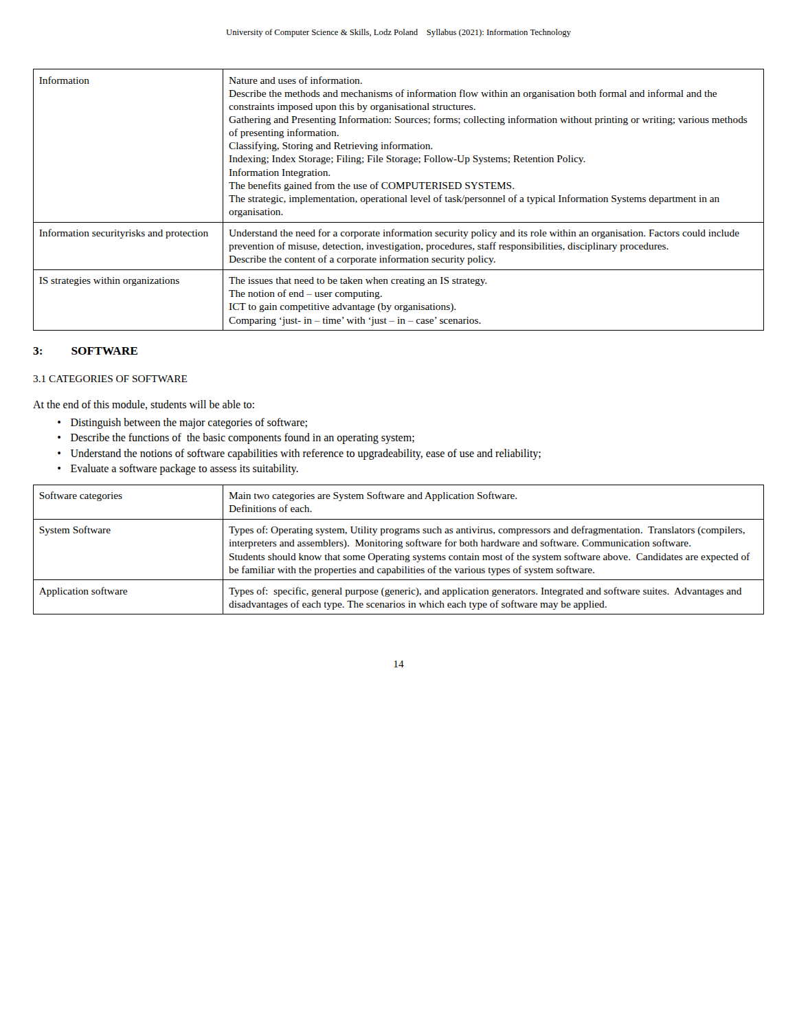University of Computer Science & Skills, Lodz Poland Syllabus (2021): Information Technology
| Information | Nature and uses of information. Describe the methods and mechanisms of information flow within an organisation both formal and informal and the constraints imposed upon this by organisational structures. Gathering and Presenting Information: Sources; forms; collecting information without printing or writing; various methods of presenting information. Classifying, Storing and Retrieving information. Indexing; Index Storage; Filing; File Storage; Follow-Up Systems; Retention Policy. Information Integration. The benefits gained from the use of COMPUTERISED SYSTEMS. The strategic, implementation, operational level of task/personnel of a typical Information Systems department in an organisation. |
| Information securityrisks and protection | Understand the need for a corporate information security policy and its role within an organisation. Factors could include prevention of misuse, detection, investigation, procedures, staff responsibilities, disciplinary procedures. Describe the content of a corporate information security policy. |
| IS strategies within organizations | The issues that need to be taken when creating an IS strategy. The notion of end – user computing. ICT to gain competitive advantage (by organisations). Comparing ‘just- in – time’ with ‘just – in – case’ scenarios. |
3: SOFTWARE
3.1 CATEGORIES OF SOFTWARE
At the end of this module, students will be able to:
Distinguish between the major categories of software;
Describe the functions of the basic components found in an operating system;
Understand the notions of software capabilities with reference to upgradeability, ease of use and reliability;
Evaluate a software package to assess its suitability.
| Software categories | Main two categories are System Software and Application Software. Definitions of each. |
| System Software | Types of: Operating system, Utility programs such as antivirus, compressors and defragmentation. Translators (compilers, interpreters and assemblers). Monitoring software for both hardware and software. Communication software. Students should know that some Operating systems contain most of the system software above. Candidates are expected of be familiar with the properties and capabilities of the various types of system software. |
| Application software | Types of: specific, general purpose (generic), and application generators. Integrated and software suites. Advantages and disadvantages of each type. The scenarios in which each type of software may be applied. |
14